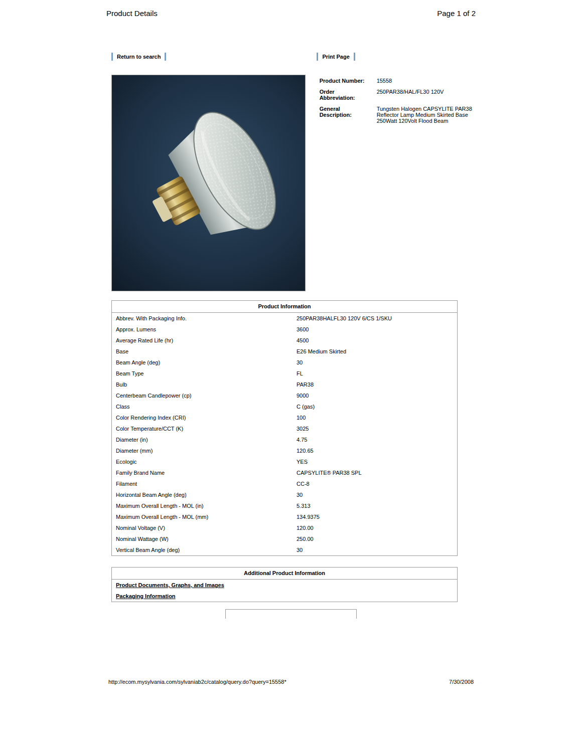Product Details
Page 1 of 2
Return to search Print Page
| Product Number: | 15558 |
| Order Abbreviation: | 250PAR38/HAL/FL30 120V |
| General Description: | Tungsten Halogen CAPSYLITE PAR38 Reflector Lamp Medium Skirted Base 250Watt 120Volt Flood Beam |
Product Information
| Abbrev. With Packaging Info. | 250PAR38HALFL30 120V 6/CS 1/SKU |
| Approx. Lumens | 3600 |
| Average Rated Life (hr) | 4500 |
| Base | E26 Medium Skirted |
| Beam Angle (deg) | 30 |
| Beam Type | FL |
| Bulb | PAR38 |
| Centerbeam Candlepower (cp) | 9000 |
| Class | C (gas) |
| Color Rendering Index (CRI) | 100 |
| Color Temperature/CCT (K) | 3025 |
| Diameter (in) | 4.75 |
| Diameter (mm) | 120.65 |
| Ecologic | YES |
| Family Brand Name | CAPSYLITE® PAR38 SPL |
| Filament | CC-8 |
| Horizontal Beam Angle (deg) | 30 |
| Maximum Overall Length - MOL (in) | 5.313 |
| Maximum Overall Length - MOL (mm) | 134.9375 |
| Nominal Voltage (V) | 120.00 |
| Nominal Wattage (W) | 250.00 |
| Vertical Beam Angle (deg) | 30 |
| Additional Product Information |
| Product Documents, Graphs, and Images |
| Packaging Information |
http://ecom.mysylvania.com/sylvaniab2c/catalog/query.do?query=15558*
7/30/2008